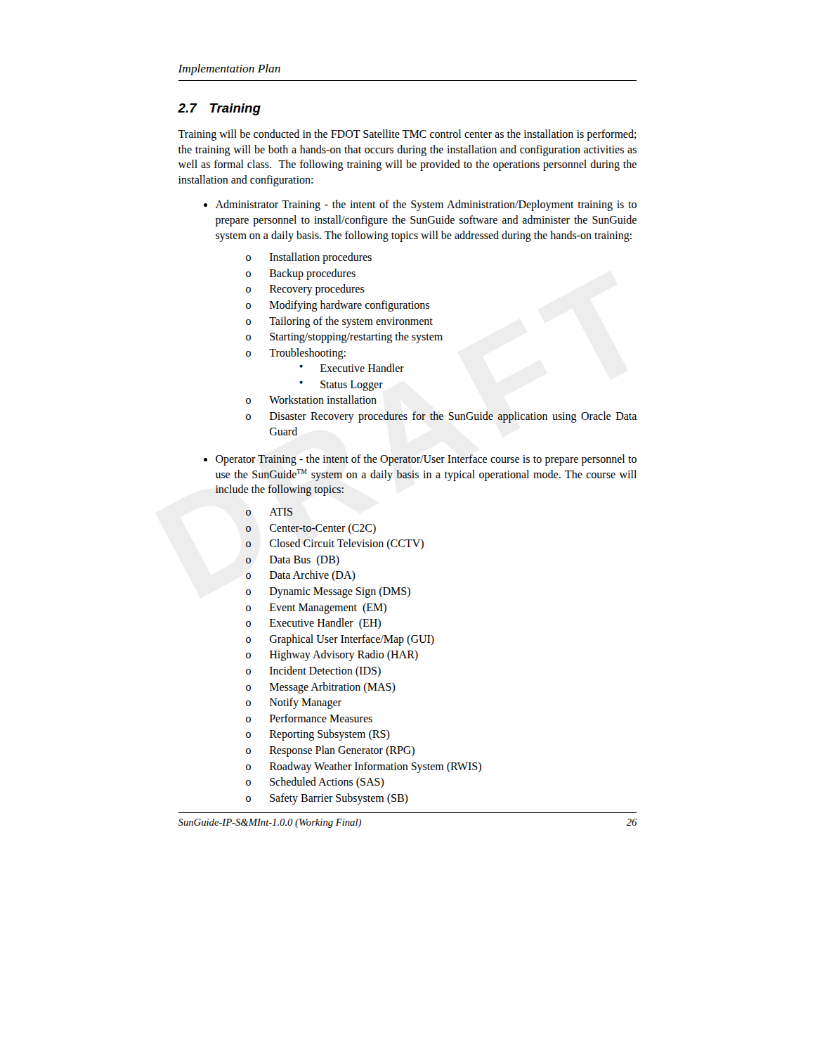DRAFT
Implementation Plan
2.7 Training
Training will be conducted in the FDOT Satellite TMC control center as the installation is performed; the training will be both a hands-on that occurs during the installation and configuration activities as well as formal class. The following training will be provided to the operations personnel during the installation and configuration:
Administrator Training - the intent of the System Administration/Deployment training is to prepare personnel to install/configure the SunGuide software and administer the SunGuide system on a daily basis. The following topics will be addressed during the hands-on training:
Installation procedures
Backup procedures
Recovery procedures
Modifying hardware configurations
Tailoring of the system environment
Starting/stopping/restarting the system
Troubleshooting:
Executive Handler
Status Logger
Workstation installation
Disaster Recovery procedures for the SunGuide application using Oracle Data Guard
Operator Training - the intent of the Operator/User Interface course is to prepare personnel to use the SunGuideTM system on a daily basis in a typical operational mode. The course will include the following topics:
ATIS
Center-to-Center (C2C)
Closed Circuit Television (CCTV)
Data Bus (DB)
Data Archive (DA)
Dynamic Message Sign (DMS)
Event Management (EM)
Executive Handler (EH)
Graphical User Interface/Map (GUI)
Highway Advisory Radio (HAR)
Incident Detection (IDS)
Message Arbitration (MAS)
Notify Manager
Performance Measures
Reporting Subsystem (RS)
Response Plan Generator (RPG)
Roadway Weather Information System (RWIS)
Scheduled Actions (SAS)
Safety Barrier Subsystem (SB)
SunGuide-IP-S&MInt-1.0.0 (Working Final) 26